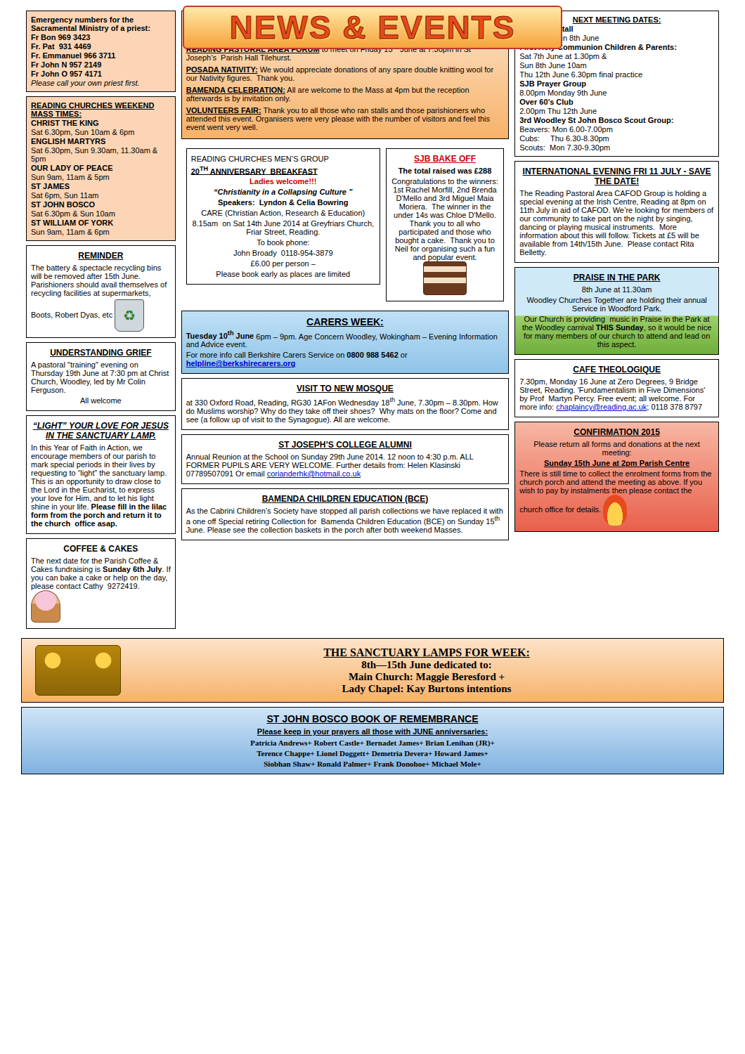| Emergency numbers for the Sacramental Ministry of a priest: Fr Bon 969 3423 Fr. Pat 931 4469 Fr. Emmanuel 966 3711 Fr John N 957 2149 Fr John O 957 4171 Please call your own priest first. READING CHURCHES WEEKEND MASS TIMES: CHRIST THE KING Sat 6.30pm, Sun 10am & 6pm ENGLISH MARTYRS Sat 6.30pm, Sun 9.30am, 11.30am & 5pm OUR LADY OF PEACE Sun 9am, 11am & 5pm ST JAMES Sat 6pm, Sun 11am ST JOHN BOSCO Sat 6.30pm & Sun 10am ST WILLIAM OF YORK Sun 9am, 11am & 6pm REMINDER The battery & spectacle recycling bins will be removed after 15th June. Parishioners should avail themselves of recycling facilities at supermarkets, Boots, Robert Dyas, etc UNDERSTANDING GRIEF A pastoral "training" evening on Thursday 19th June at 7:30 pm at Christ Church, Woodley, led by Mr Colin Ferguson. All welcome “LIGHT” YOUR LOVE FOR JESUS IN THE SANCTUARY LAMP. In this Year of Faith in Action, we encourage members of our parish to mark special periods in their lives by requesting to “light” the sanctuary lamp. This is an opportunity to draw close to the Lord in the Eucharist, to express your love for Him, and to let his light shine in your life. Please fill in the lilac form from the porch and return it to the church office asap. COFFEE & CAKES The next date for the Parish Coffee & Cakes fundraising is Sunday 6th July . If you can bake a cake or help on the day, please contact Cathy 9272419. | QUICK NEWS THE RELIC OF ST EDMUND CAMPION: will be visiting our parish this Saturday 7th June. READING PASTORAL AREA FORUM to meet on Friday 13 th June at 7.30pm in St Joseph’s Parish Hall Tilehurst. POSADA NATIVITY: We would appreciate donations of any spare double knitting wool for our Nativity figures. Thank you. BAMENDA CELEBRATION: All are welcome to the Mass at 4pm but the reception afterwards is by invitation only. VOLUNTEERS FAIR: Thank you to all those who ran stalls and those parishioners who attended this event. Organisers were very please with the number of visitors and feel this event went very well. / READING CHURCHES MEN’S GROUP 20 TH ANNIVERSARY BREAKFAST Ladies welcome!!! “Christianity in a Collapsing Culture ” Speakers: Lyndon & Celia Bowring CARE (Christian Action, Research & Education) 8.15am on Sat 14th June 2014 at Greyfriars Church, Friar Street, Reading. To book phone: John Broady 0118-954-3879 £6.00 per person – Please book early as places are limited / SJB BAKE OFF The total raised was £288 Congratulations to the winners: 1st Rachel Morfill, 2nd Brenda D'Mello and 3rd Miguel Maia Moriera. The winner in the under 14s was Chloe D'Mello. Thank you to all who participated and those who bought a cake. Thank you to Neil for organising such a fun and popular event. / CARERS WEEK: Tuesday 10 th June 6pm – 9pm. Age Concern Woodley, Wokingham – Evening Information and Advice event. For more info call Berkshire Carers Service on 0800 988 5462 or helpline@berkshirecarers.org VISIT TO NEW MOSQUE at 330 Oxford Road, Reading, RG30 1AFon Wednesday 18 th June, 7.30pm – 8.30pm. How do Muslims worship? Why do they take off their shoes? Why mats on the floor? Come and see (a follow up of visit to the Synagogue). All are welcome. ST JOSEPH’S COLLEGE ALUMNI Annual Reunion at the School on Sunday 29th June 2014. 12 noon to 4:30 p.m. ALL FORMER PUPILS ARE VERY WELCOME. Further details from: Helen Klasinski 07789507091 Or email corianderhk@hotmail.co.uk BAMENDA CHILDREN EDUCATION (BCE) As the Cabrini Children’s Society have stopped all parish collections we have replaced it with a one off Special retiring Collection for Bamenda Children Education (BCE) on Sunday 15 th June. Please see the collection baskets in the porch after both weekend Masses. | NEXT MEETING DATES: Traidcraft Stall Sat 7th & Sun 8th June First Holy Communion Children & Parents: Sat 7th June at 1.30pm & Sun 8th June 10am Thu 12th June 6.30pm final practice SJB Prayer Group 8.00pm Monday 9th June Over 60’s Club 2.00pm Thu 12th June 3rd Woodley St John Bosco Scout Group: Beavers: Mon 6.00-7.00pm Cubs: Thu 6.30-8.30pm Scouts: Mon 7.30-9.30pm INTERNATIONAL EVENING FRI 11 JULY - SAVE THE DATE! The Reading Pastoral Area CAFOD Group is holding a special evening at the Irish Centre, Reading at 8pm on 11th July in aid of CAFOD. We’re looking for members of our community to take part on the night by singing, dancing or playing musical instruments. More information about this will follow. Tickets at £5 will be available from 14th/15th June. Please contact Rita Belletty. PRAISE IN THE PARK 8th June at 11.30am Woodley Churches Together are holding their annual Service in Woodford Park. Our Church is providing music in Praise in the Park at the Woodley carnival THIS Sunday , so it would be nice for many members of our church to attend and lead on this aspect. CAFE THEOLOGIQUE 7.30pm, Monday 16 June at Zero Degrees, 9 Bridge Street, Reading. 'Fundamentalism in Five Dimensions' by Prof Martyn Percy. Free event; all welcome. For more info: chaplaincy@reading.ac.uk ; 0118 378 8797 CONFIRMATION 2015 Please return all forms and donations at the next meeting: Sunday 15th June at 2pm Parish Centre There is still time to collect the enrolment forms from the church porch and attend the meeting as above. If you wish to pay by instalments then please contact the church office for details. |
| | THE SANCTUARY LAMPS FOR WEEK: 8th—15th June dedicated to: Main Church: Maggie Beresford + Lady Chapel: Kay Burtons intentions |
ST JOHN BOSCO BOOK OF REMEMBRANCE
Please keep in your prayers all those with JUNE anniversaries:
Patricia Andrews+ Robert Castle+ Bernadet James+ Brian Lenihan (JR)+
Terence Chappe+ Lionel Doggett+ Demetria Devera+ Howard James+
Siobhan Shaw+ Ronald Palmer+ Frank Donohoe+ Michael Mole+
NEWS & EVENTS